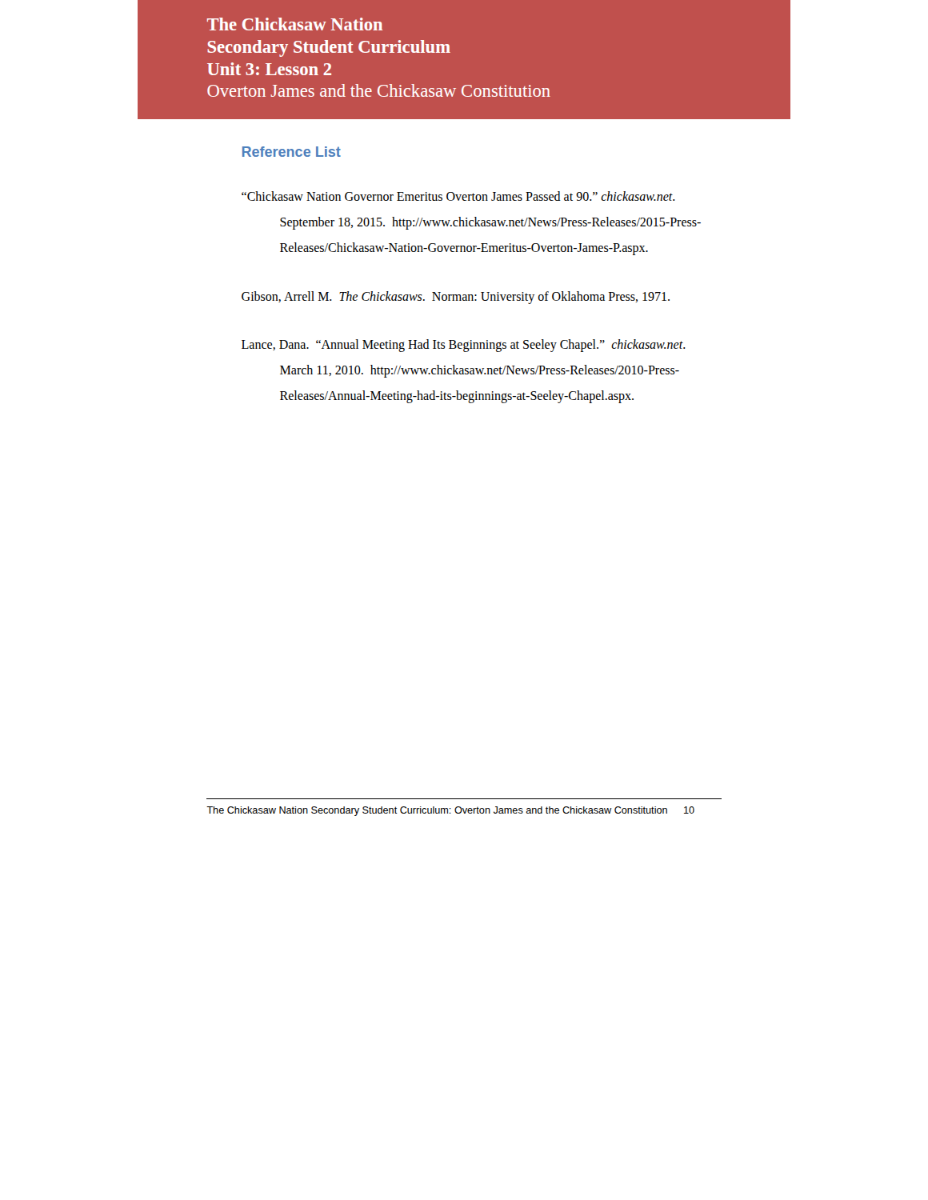The Chickasaw Nation Secondary Student Curriculum Unit 3: Lesson 2 Overton James and the Chickasaw Constitution
Reference List
“Chickasaw Nation Governor Emeritus Overton James Passed at 90.” chickasaw.net. September 18, 2015. http://www.chickasaw.net/News/Press-Releases/2015-Press-Releases/Chickasaw-Nation-Governor-Emeritus-Overton-James-P.aspx.
Gibson, Arrell M. The Chickasaws. Norman: University of Oklahoma Press, 1971.
Lance, Dana. “Annual Meeting Had Its Beginnings at Seeley Chapel.” chickasaw.net. March 11, 2010. http://www.chickasaw.net/News/Press-Releases/2010-Press-Releases/Annual-Meeting-had-its-beginnings-at-Seeley-Chapel.aspx.
The Chickasaw Nation Secondary Student Curriculum: Overton James and the Chickasaw Constitution 10